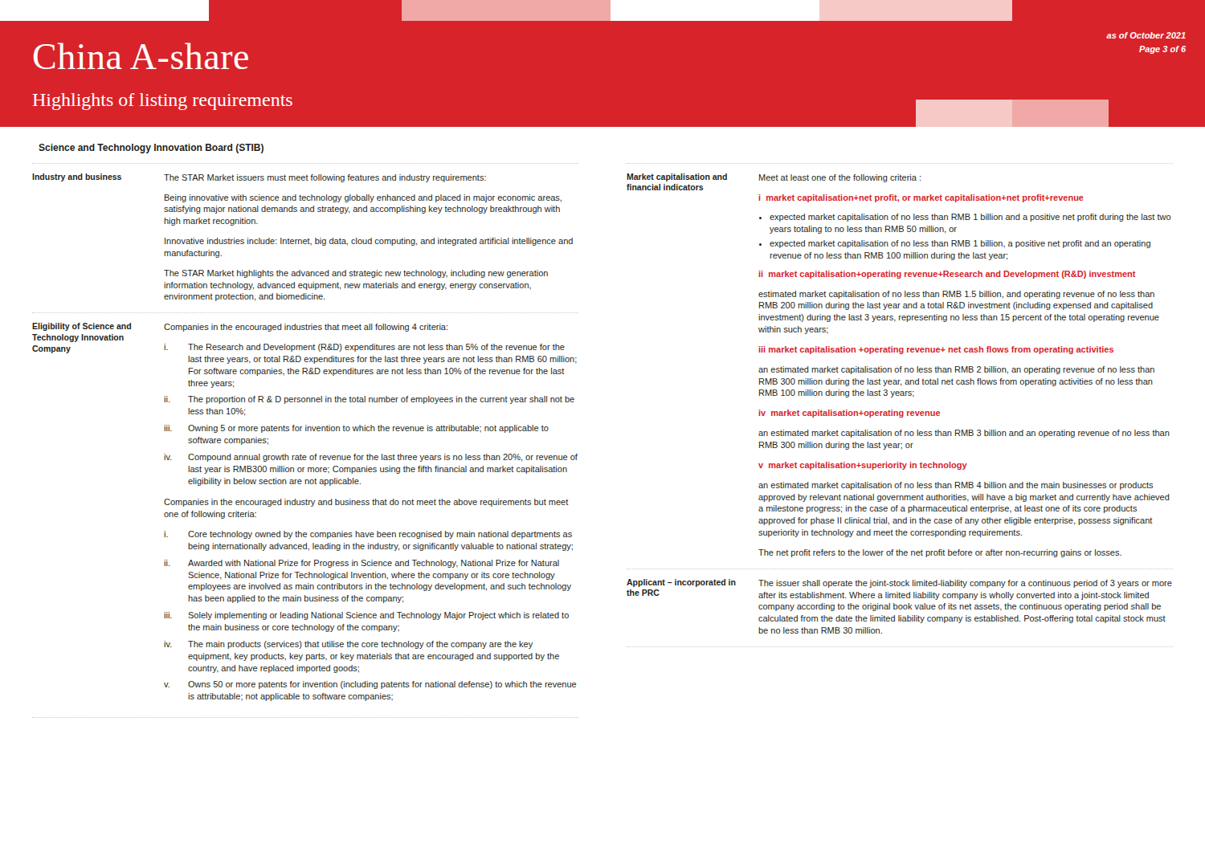as of October 2021
Page 3 of 6
China A-share
Highlights of listing requirements
Science and Technology Innovation Board (STIB)
Industry and business
The STAR Market issuers must meet following features and industry requirements:
Being innovative with science and technology globally enhanced and placed in major economic areas, satisfying major national demands and strategy, and accomplishing key technology breakthrough with high market recognition.
Innovative industries include: Internet, big data, cloud computing, and integrated artificial intelligence and manufacturing.
The STAR Market highlights the advanced and strategic new technology, including new generation information technology, advanced equipment, new materials and energy, energy conservation, environment protection, and biomedicine.
Eligibility of Science and Technology Innovation Company
Companies in the encouraged industries that meet all following 4 criteria:
i. The Research and Development (R&D) expenditures are not less than 5% of the revenue for the last three years, or total R&D expenditures for the last three years are not less than RMB 60 million; For software companies, the R&D expenditures are not less than 10% of the revenue for the last three years;
ii. The proportion of R & D personnel in the total number of employees in the current year shall not be less than 10%;
iii. Owning 5 or more patents for invention to which the revenue is attributable; not applicable to software companies;
iv. Compound annual growth rate of revenue for the last three years is no less than 20%, or revenue of last year is RMB300 million or more; Companies using the fifth financial and market capitalisation eligibility in below section are not applicable.
Companies in the encouraged industry and business that do not meet the above requirements but meet one of following criteria:
i. Core technology owned by the companies have been recognised by main national departments as being internationally advanced, leading in the industry, or significantly valuable to national strategy;
ii. Awarded with National Prize for Progress in Science and Technology, National Prize for Natural Science, National Prize for Technological Invention, where the company or its core technology employees are involved as main contributors in the technology development, and such technology has been applied to the main business of the company;
iii. Solely implementing or leading National Science and Technology Major Project which is related to the main business or core technology of the company;
iv. The main products (services) that utilise the core technology of the company are the key equipment, key products, key parts, or key materials that are encouraged and supported by the country, and have replaced imported goods;
v. Owns 50 or more patents for invention (including patents for national defense) to which the revenue is attributable; not applicable to software companies;
Market capitalisation and financial indicators
Meet at least one of the following criteria :
i market capitalisation+net profit, or market capitalisation+net profit+revenue
expected market capitalisation of no less than RMB 1 billion and a positive net profit during the last two years totaling to no less than RMB 50 million, or
expected market capitalisation of no less than RMB 1 billion, a positive net profit and an operating revenue of no less than RMB 100 million during the last year;
ii market capitalisation+operating revenue+Research and Development (R&D) investment
estimated market capitalisation of no less than RMB 1.5 billion, and operating revenue of no less than RMB 200 million during the last year and a total R&D investment (including expensed and capitalised investment) during the last 3 years, representing no less than 15 percent of the total operating revenue within such years;
iii market capitalisation +operating revenue+ net cash flows from operating activities
an estimated market capitalisation of no less than RMB 2 billion, an operating revenue of no less than RMB 300 million during the last year, and total net cash flows from operating activities of no less than RMB 100 million during the last 3 years;
iv market capitalisation+operating revenue
an estimated market capitalisation of no less than RMB 3 billion and an operating revenue of no less than RMB 300 million during the last year; or
v market capitalisation+superiority in technology
an estimated market capitalisation of no less than RMB 4 billion and the main businesses or products approved by relevant national government authorities, will have a big market and currently have achieved a milestone progress; in the case of a pharmaceutical enterprise, at least one of its core products approved for phase II clinical trial, and in the case of any other eligible enterprise, possess significant superiority in technology and meet the corresponding requirements.
The net profit refers to the lower of the net profit before or after non-recurring gains or losses.
Applicant – incorporated in the PRC
The issuer shall operate the joint-stock limited-liability company for a continuous period of 3 years or more after its establishment. Where a limited liability company is wholly converted into a joint-stock limited company according to the original book value of its net assets, the continuous operating period shall be calculated from the date the limited liability company is established. Post-offering total capital stock must be no less than RMB 30 million.